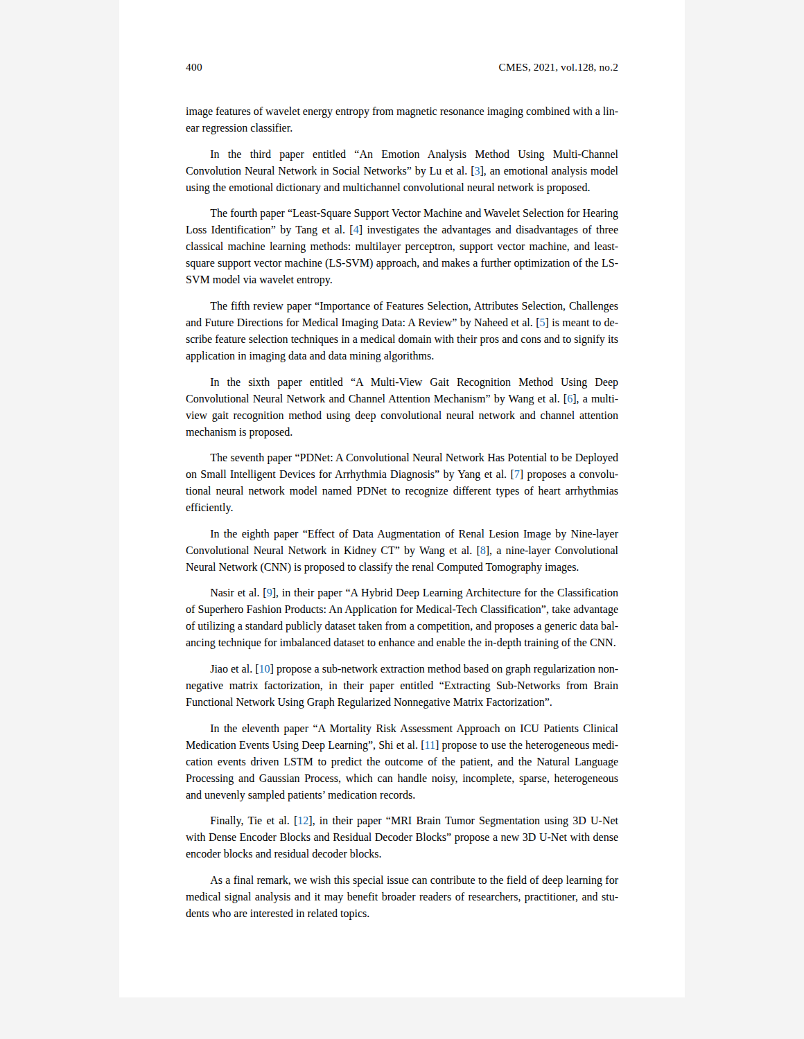400 CMES, 2021, vol.128, no.2
image features of wavelet energy entropy from magnetic resonance imaging combined with a linear regression classifier.
In the third paper entitled “An Emotion Analysis Method Using Multi-Channel Convolution Neural Network in Social Networks” by Lu et al. [3], an emotional analysis model using the emotional dictionary and multichannel convolutional neural network is proposed.
The fourth paper “Least-Square Support Vector Machine and Wavelet Selection for Hearing Loss Identification” by Tang et al. [4] investigates the advantages and disadvantages of three classical machine learning methods: multilayer perceptron, support vector machine, and least-square support vector machine (LS-SVM) approach, and makes a further optimization of the LS-SVM model via wavelet entropy.
The fifth review paper “Importance of Features Selection, Attributes Selection, Challenges and Future Directions for Medical Imaging Data: A Review” by Naheed et al. [5] is meant to describe feature selection techniques in a medical domain with their pros and cons and to signify its application in imaging data and data mining algorithms.
In the sixth paper entitled “A Multi-View Gait Recognition Method Using Deep Convolutional Neural Network and Channel Attention Mechanism” by Wang et al. [6], a multi-view gait recognition method using deep convolutional neural network and channel attention mechanism is proposed.
The seventh paper “PDNet: A Convolutional Neural Network Has Potential to be Deployed on Small Intelligent Devices for Arrhythmia Diagnosis” by Yang et al. [7] proposes a convolutional neural network model named PDNet to recognize different types of heart arrhythmias efficiently.
In the eighth paper “Effect of Data Augmentation of Renal Lesion Image by Nine-layer Convolutional Neural Network in Kidney CT” by Wang et al. [8], a nine-layer Convolutional Neural Network (CNN) is proposed to classify the renal Computed Tomography images.
Nasir et al. [9], in their paper “A Hybrid Deep Learning Architecture for the Classification of Superhero Fashion Products: An Application for Medical-Tech Classification”, take advantage of utilizing a standard publicly dataset taken from a competition, and proposes a generic data balancing technique for imbalanced dataset to enhance and enable the in-depth training of the CNN.
Jiao et al. [10] propose a sub-network extraction method based on graph regularization nonnegative matrix factorization, in their paper entitled “Extracting Sub-Networks from Brain Functional Network Using Graph Regularized Nonnegative Matrix Factorization”.
In the eleventh paper “A Mortality Risk Assessment Approach on ICU Patients Clinical Medication Events Using Deep Learning”, Shi et al. [11] propose to use the heterogeneous medication events driven LSTM to predict the outcome of the patient, and the Natural Language Processing and Gaussian Process, which can handle noisy, incomplete, sparse, heterogeneous and unevenly sampled patients’ medication records.
Finally, Tie et al. [12], in their paper “MRI Brain Tumor Segmentation using 3D U-Net with Dense Encoder Blocks and Residual Decoder Blocks” propose a new 3D U-Net with dense encoder blocks and residual decoder blocks.
As a final remark, we wish this special issue can contribute to the field of deep learning for medical signal analysis and it may benefit broader readers of researchers, practitioner, and students who are interested in related topics.